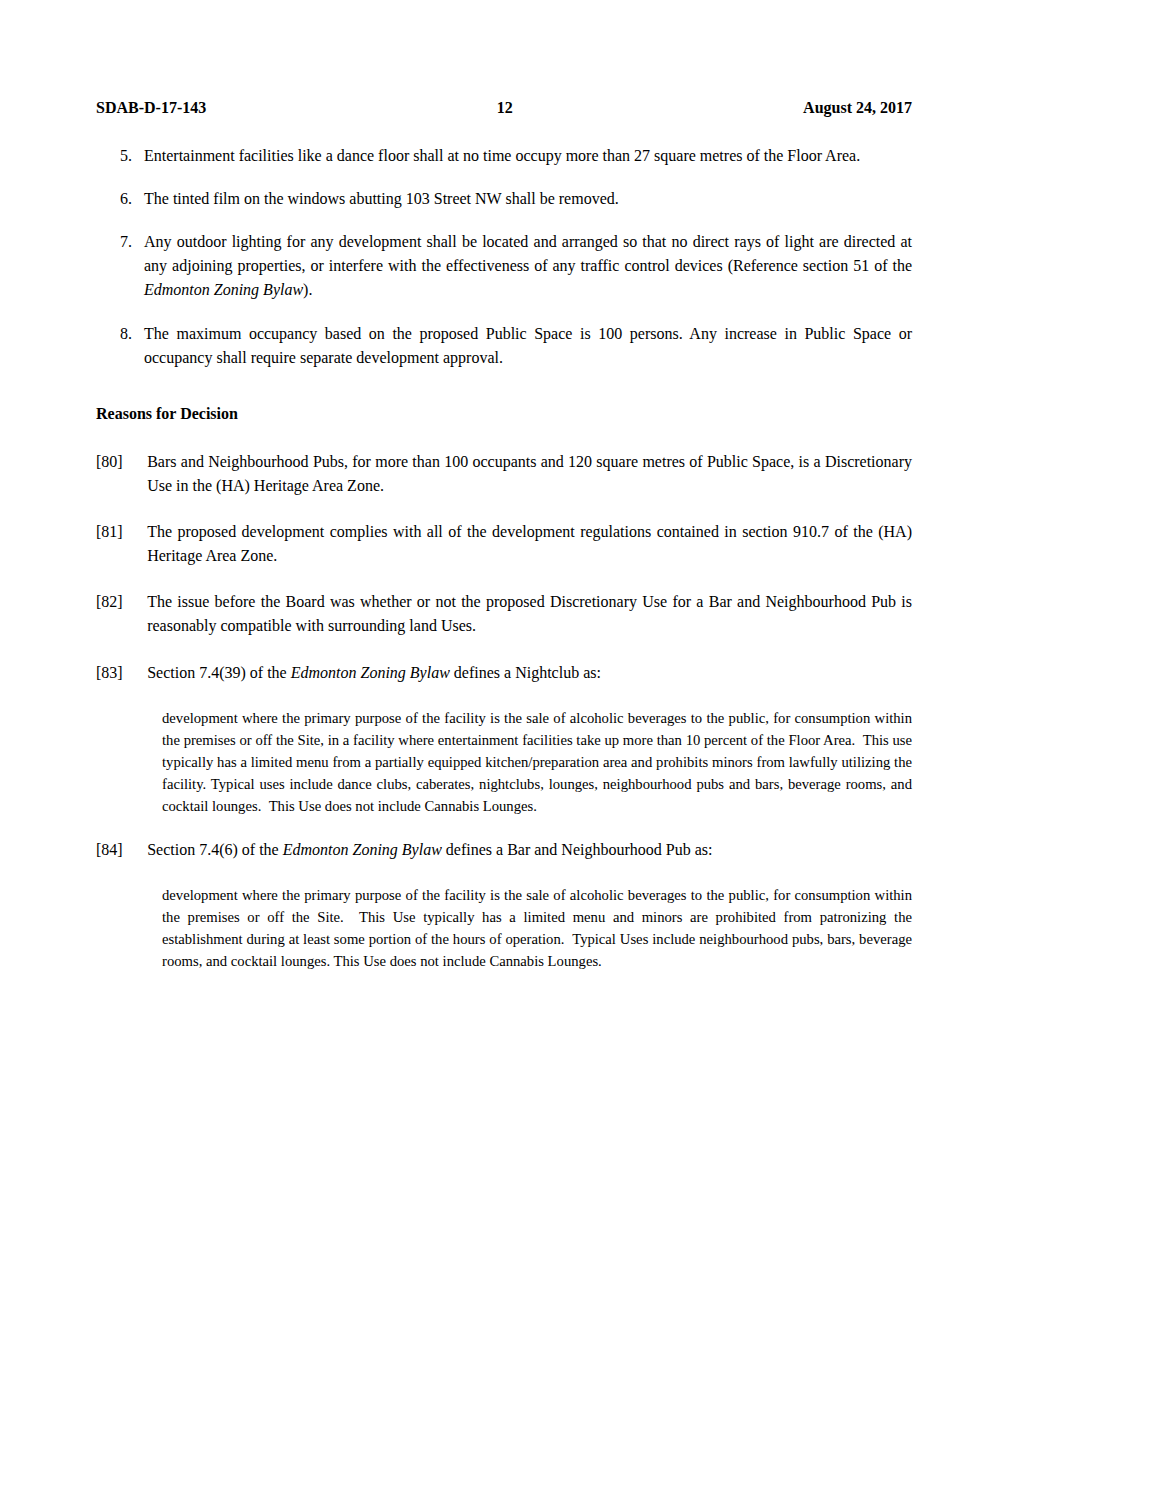SDAB-D-17-143 12 August 24, 2017
Entertainment facilities like a dance floor shall at no time occupy more than 27 square metres of the Floor Area.
The tinted film on the windows abutting 103 Street NW shall be removed.
Any outdoor lighting for any development shall be located and arranged so that no direct rays of light are directed at any adjoining properties, or interfere with the effectiveness of any traffic control devices (Reference section 51 of the Edmonton Zoning Bylaw).
The maximum occupancy based on the proposed Public Space is 100 persons. Any increase in Public Space or occupancy shall require separate development approval.
Reasons for Decision
[80] Bars and Neighbourhood Pubs, for more than 100 occupants and 120 square metres of Public Space, is a Discretionary Use in the (HA) Heritage Area Zone.
[81] The proposed development complies with all of the development regulations contained in section 910.7 of the (HA) Heritage Area Zone.
[82] The issue before the Board was whether or not the proposed Discretionary Use for a Bar and Neighbourhood Pub is reasonably compatible with surrounding land Uses.
[83] Section 7.4(39) of the Edmonton Zoning Bylaw defines a Nightclub as:
development where the primary purpose of the facility is the sale of alcoholic beverages to the public, for consumption within the premises or off the Site, in a facility where entertainment facilities take up more than 10 percent of the Floor Area. This use typically has a limited menu from a partially equipped kitchen/preparation area and prohibits minors from lawfully utilizing the facility. Typical uses include dance clubs, caberates, nightclubs, lounges, neighbourhood pubs and bars, beverage rooms, and cocktail lounges. This Use does not include Cannabis Lounges.
[84] Section 7.4(6) of the Edmonton Zoning Bylaw defines a Bar and Neighbourhood Pub as:
development where the primary purpose of the facility is the sale of alcoholic beverages to the public, for consumption within the premises or off the Site. This Use typically has a limited menu and minors are prohibited from patronizing the establishment during at least some portion of the hours of operation. Typical Uses include neighbourhood pubs, bars, beverage rooms, and cocktail lounges. This Use does not include Cannabis Lounges.